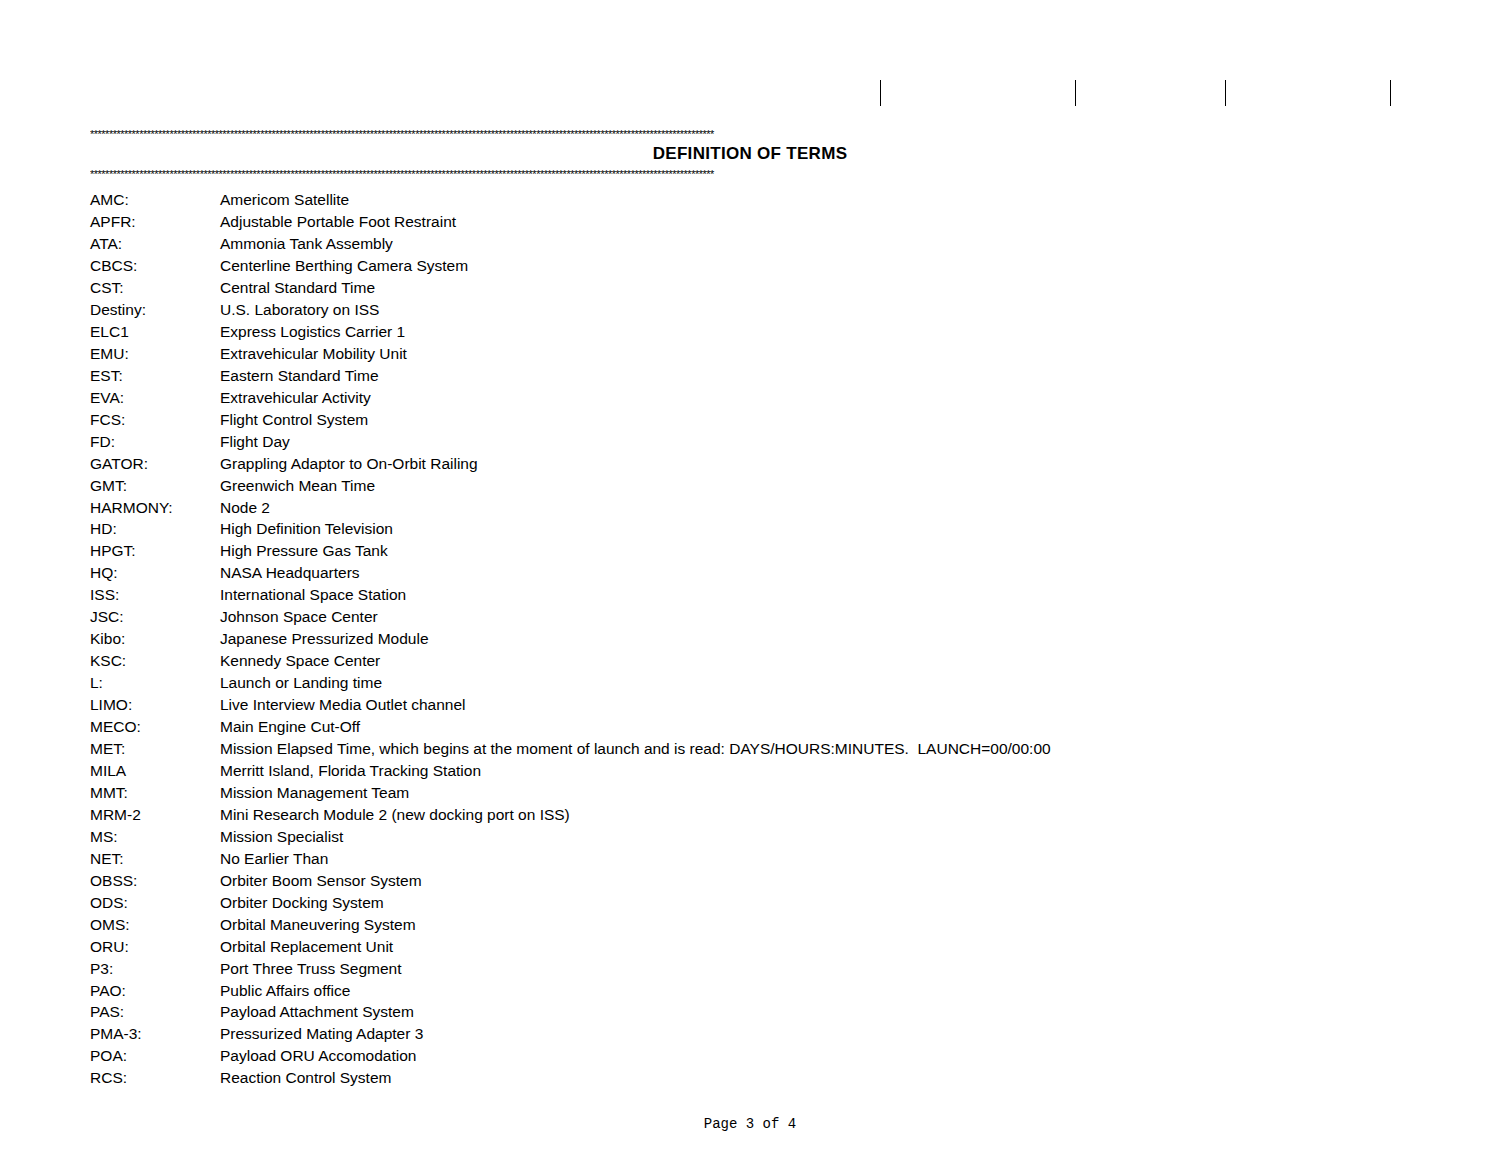*********************************************************************************************************************************************************************
DEFINITION OF TERMS
*********************************************************************************************************************************************************************
| AMC: | Americom Satellite |
| APFR: | Adjustable Portable Foot Restraint |
| ATA: | Ammonia Tank Assembly |
| CBCS: | Centerline Berthing Camera System |
| CST: | Central Standard Time |
| Destiny: | U.S. Laboratory on ISS |
| ELC1 | Express Logistics Carrier 1 |
| EMU: | Extravehicular Mobility Unit |
| EST: | Eastern Standard Time |
| EVA: | Extravehicular Activity |
| FCS: | Flight Control System |
| FD: | Flight Day |
| GATOR: | Grappling Adaptor to On-Orbit Railing |
| GMT: | Greenwich Mean Time |
| HARMONY: | Node 2 |
| HD: | High Definition Television |
| HPGT: | High Pressure Gas Tank |
| HQ: | NASA Headquarters |
| ISS: | International Space Station |
| JSC: | Johnson Space Center |
| Kibo: | Japanese Pressurized Module |
| KSC: | Kennedy Space Center |
| L: | Launch or Landing time |
| LIMO: | Live Interview Media Outlet channel |
| MECO: | Main Engine Cut-Off |
| MET: | Mission Elapsed Time, which begins at the moment of launch and is read: DAYS/HOURS:MINUTES. LAUNCH=00/00:00 |
| MILA | Merritt Island, Florida Tracking Station |
| MMT: | Mission Management Team |
| MRM-2 | Mini Research Module 2 (new docking port on ISS) |
| MS: | Mission Specialist |
| NET: | No Earlier Than |
| OBSS: | Orbiter Boom Sensor System |
| ODS: | Orbiter Docking System |
| OMS: | Orbital Maneuvering System |
| ORU: | Orbital Replacement Unit |
| P3: | Port Three Truss Segment |
| PAO: | Public Affairs office |
| PAS: | Payload Attachment System |
| PMA-3: | Pressurized Mating Adapter 3 |
| POA: | Payload ORU Accomodation |
| RCS: | Reaction Control System |
Page 3 of 4